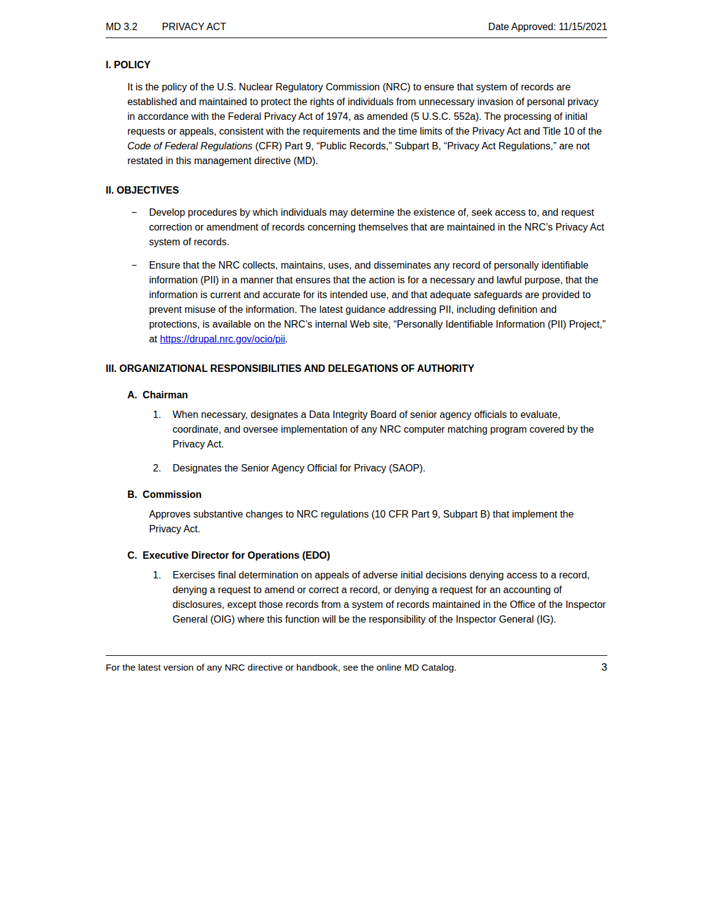MD 3.2 PRIVACY ACT
Date Approved: 11/15/2021
I. POLICY
It is the policy of the U.S. Nuclear Regulatory Commission (NRC) to ensure that system of records are established and maintained to protect the rights of individuals from unnecessary invasion of personal privacy in accordance with the Federal Privacy Act of 1974, as amended (5 U.S.C. 552a). The processing of initial requests or appeals, consistent with the requirements and the time limits of the Privacy Act and Title 10 of the Code of Federal Regulations (CFR) Part 9, “Public Records,” Subpart B, “Privacy Act Regulations,” are not restated in this management directive (MD).
II. OBJECTIVES
Develop procedures by which individuals may determine the existence of, seek access to, and request correction or amendment of records concerning themselves that are maintained in the NRC’s Privacy Act system of records.
Ensure that the NRC collects, maintains, uses, and disseminates any record of personally identifiable information (PII) in a manner that ensures that the action is for a necessary and lawful purpose, that the information is current and accurate for its intended use, and that adequate safeguards are provided to prevent misuse of the information. The latest guidance addressing PII, including definition and protections, is available on the NRC’s internal Web site, “Personally Identifiable Information (PII) Project,” at https://drupal.nrc.gov/ocio/pii.
III. ORGANIZATIONAL RESPONSIBILITIES AND DELEGATIONS OF AUTHORITY
A. Chairman
When necessary, designates a Data Integrity Board of senior agency officials to evaluate, coordinate, and oversee implementation of any NRC computer matching program covered by the Privacy Act.
Designates the Senior Agency Official for Privacy (SAOP).
B. Commission
Approves substantive changes to NRC regulations (10 CFR Part 9, Subpart B) that implement the Privacy Act.
C. Executive Director for Operations (EDO)
Exercises final determination on appeals of adverse initial decisions denying access to a record, denying a request to amend or correct a record, or denying a request for an accounting of disclosures, except those records from a system of records maintained in the Office of the Inspector General (OIG) where this function will be the responsibility of the Inspector General (IG).
For the latest version of any NRC directive or handbook, see the online MD Catalog.
3